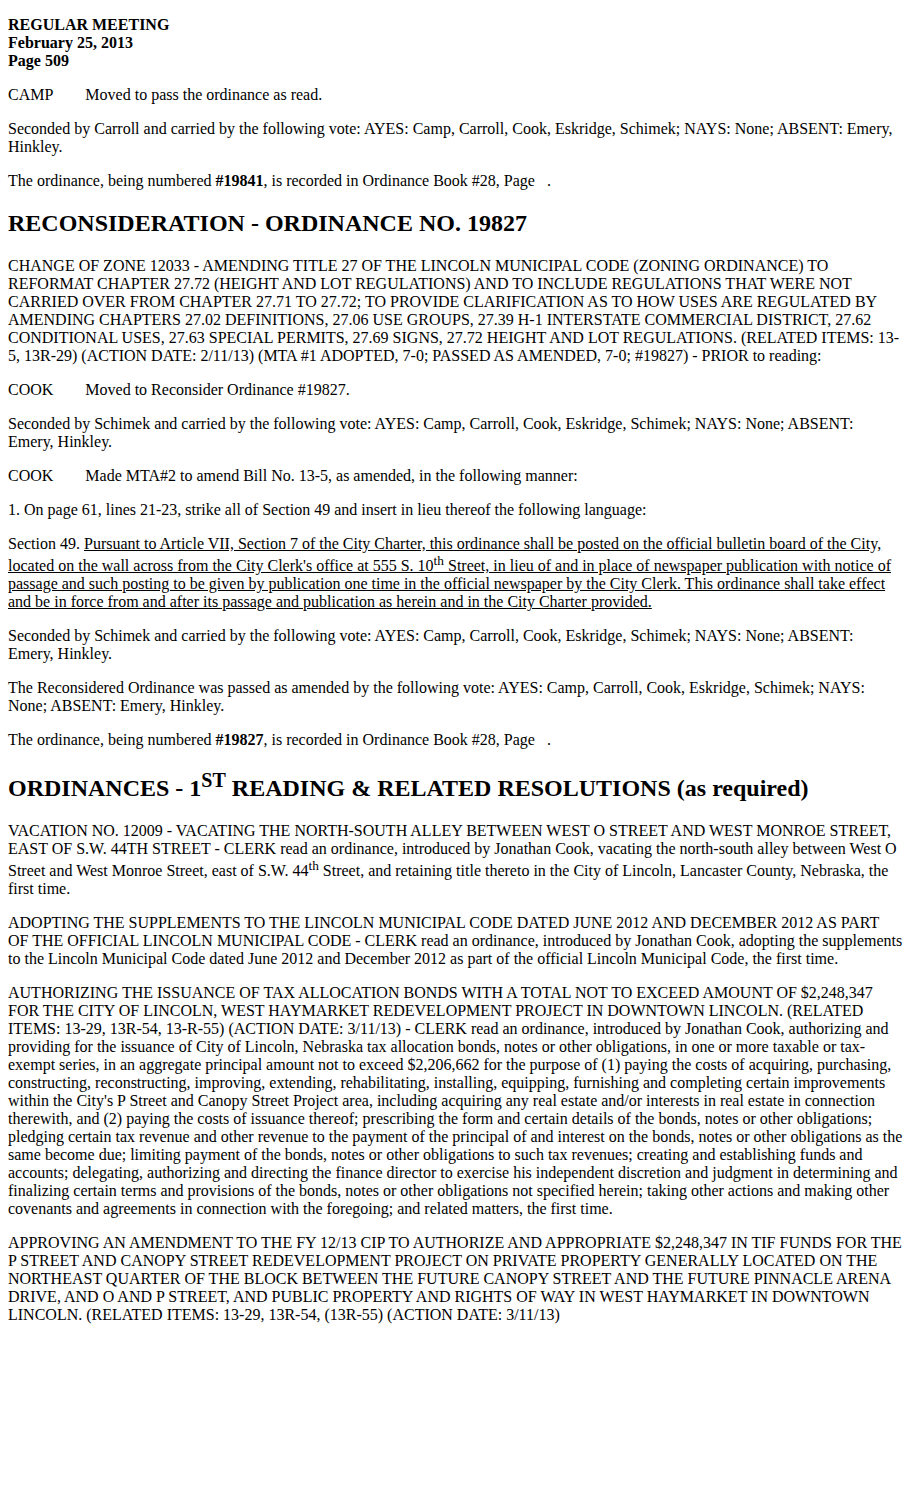REGULAR MEETING
February 25, 2013
Page 509
CAMP Moved to pass the ordinance as read.
Seconded by Carroll and carried by the following vote: AYES: Camp, Carroll, Cook, Eskridge, Schimek; NAYS: None; ABSENT: Emery, Hinkley.
The ordinance, being numbered #19841, is recorded in Ordinance Book #28, Page .
RECONSIDERATION - ORDINANCE NO. 19827
CHANGE OF ZONE 12033 - AMENDING TITLE 27 OF THE LINCOLN MUNICIPAL CODE (ZONING ORDINANCE) TO REFORMAT CHAPTER 27.72 (HEIGHT AND LOT REGULATIONS) AND TO INCLUDE REGULATIONS THAT WERE NOT CARRIED OVER FROM CHAPTER 27.71 TO 27.72; TO PROVIDE CLARIFICATION AS TO HOW USES ARE REGULATED BY AMENDING CHAPTERS 27.02 DEFINITIONS, 27.06 USE GROUPS, 27.39 H-1 INTERSTATE COMMERCIAL DISTRICT, 27.62 CONDITIONAL USES, 27.63 SPECIAL PERMITS, 27.69 SIGNS, 27.72 HEIGHT AND LOT REGULATIONS. (RELATED ITEMS: 13-5, 13R-29) (ACTION DATE: 2/11/13) (MTA #1 ADOPTED, 7-0; PASSED AS AMENDED, 7-0; #19827) - PRIOR to reading:
COOK Moved to Reconsider Ordinance #19827.
Seconded by Schimek and carried by the following vote: AYES: Camp, Carroll, Cook, Eskridge, Schimek; NAYS: None; ABSENT: Emery, Hinkley.
COOK Made MTA#2 to amend Bill No. 13-5, as amended, in the following manner:
1. On page 61, lines 21-23, strike all of Section 49 and insert in lieu thereof the following language:
Section 49. Pursuant to Article VII, Section 7 of the City Charter, this ordinance shall be posted on the official bulletin board of the City, located on the wall across from the City Clerk's office at 555 S. 10th Street, in lieu of and in place of newspaper publication with notice of passage and such posting to be given by publication one time in the official newspaper by the City Clerk. This ordinance shall take effect and be in force from and after its passage and publication as herein and in the City Charter provided.
Seconded by Schimek and carried by the following vote: AYES: Camp, Carroll, Cook, Eskridge, Schimek; NAYS: None; ABSENT: Emery, Hinkley.
The Reconsidered Ordinance was passed as amended by the following vote: AYES: Camp, Carroll, Cook, Eskridge, Schimek; NAYS: None; ABSENT: Emery, Hinkley.
The ordinance, being numbered #19827, is recorded in Ordinance Book #28, Page .
ORDINANCES - 1ST READING & RELATED RESOLUTIONS (as required)
VACATION NO. 12009 - VACATING THE NORTH-SOUTH ALLEY BETWEEN WEST O STREET AND WEST MONROE STREET, EAST OF S.W. 44TH STREET - CLERK read an ordinance, introduced by Jonathan Cook, vacating the north-south alley between West O Street and West Monroe Street, east of S.W. 44th Street, and retaining title thereto in the City of Lincoln, Lancaster County, Nebraska, the first time.
ADOPTING THE SUPPLEMENTS TO THE LINCOLN MUNICIPAL CODE DATED JUNE 2012 AND DECEMBER 2012 AS PART OF THE OFFICIAL LINCOLN MUNICIPAL CODE - CLERK read an ordinance, introduced by Jonathan Cook, adopting the supplements to the Lincoln Municipal Code dated June 2012 and December 2012 as part of the official Lincoln Municipal Code, the first time.
AUTHORIZING THE ISSUANCE OF TAX ALLOCATION BONDS WITH A TOTAL NOT TO EXCEED AMOUNT OF $2,248,347 FOR THE CITY OF LINCOLN, WEST HAYMARKET REDEVELOPMENT PROJECT IN DOWNTOWN LINCOLN. (RELATED ITEMS: 13-29, 13R-54, 13-R-55) (ACTION DATE: 3/11/13) - CLERK read an ordinance, introduced by Jonathan Cook, authorizing and providing for the issuance of City of Lincoln, Nebraska tax allocation bonds, notes or other obligations, in one or more taxable or tax-exempt series, in an aggregate principal amount not to exceed $2,206,662 for the purpose of (1) paying the costs of acquiring, purchasing, constructing, reconstructing, improving, extending, rehabilitating, installing, equipping, furnishing and completing certain improvements within the City's P Street and Canopy Street Project area, including acquiring any real estate and/or interests in real estate in connection therewith, and (2) paying the costs of issuance thereof; prescribing the form and certain details of the bonds, notes or other obligations; pledging certain tax revenue and other revenue to the payment of the principal of and interest on the bonds, notes or other obligations as the same become due; limiting payment of the bonds, notes or other obligations to such tax revenues; creating and establishing funds and accounts; delegating, authorizing and directing the finance director to exercise his independent discretion and judgment in determining and finalizing certain terms and provisions of the bonds, notes or other obligations not specified herein; taking other actions and making other covenants and agreements in connection with the foregoing; and related matters, the first time.
APPROVING AN AMENDMENT TO THE FY 12/13 CIP TO AUTHORIZE AND APPROPRIATE $2,248,347 IN TIF FUNDS FOR THE P STREET AND CANOPY STREET REDEVELOPMENT PROJECT ON PRIVATE PROPERTY GENERALLY LOCATED ON THE NORTHEAST QUARTER OF THE BLOCK BETWEEN THE FUTURE CANOPY STREET AND THE FUTURE PINNACLE ARENA DRIVE, AND O AND P STREET, AND PUBLIC PROPERTY AND RIGHTS OF WAY IN WEST HAYMARKET IN DOWNTOWN LINCOLN. (RELATED ITEMS: 13-29, 13R-54, (13R-55) (ACTION DATE: 3/11/13)